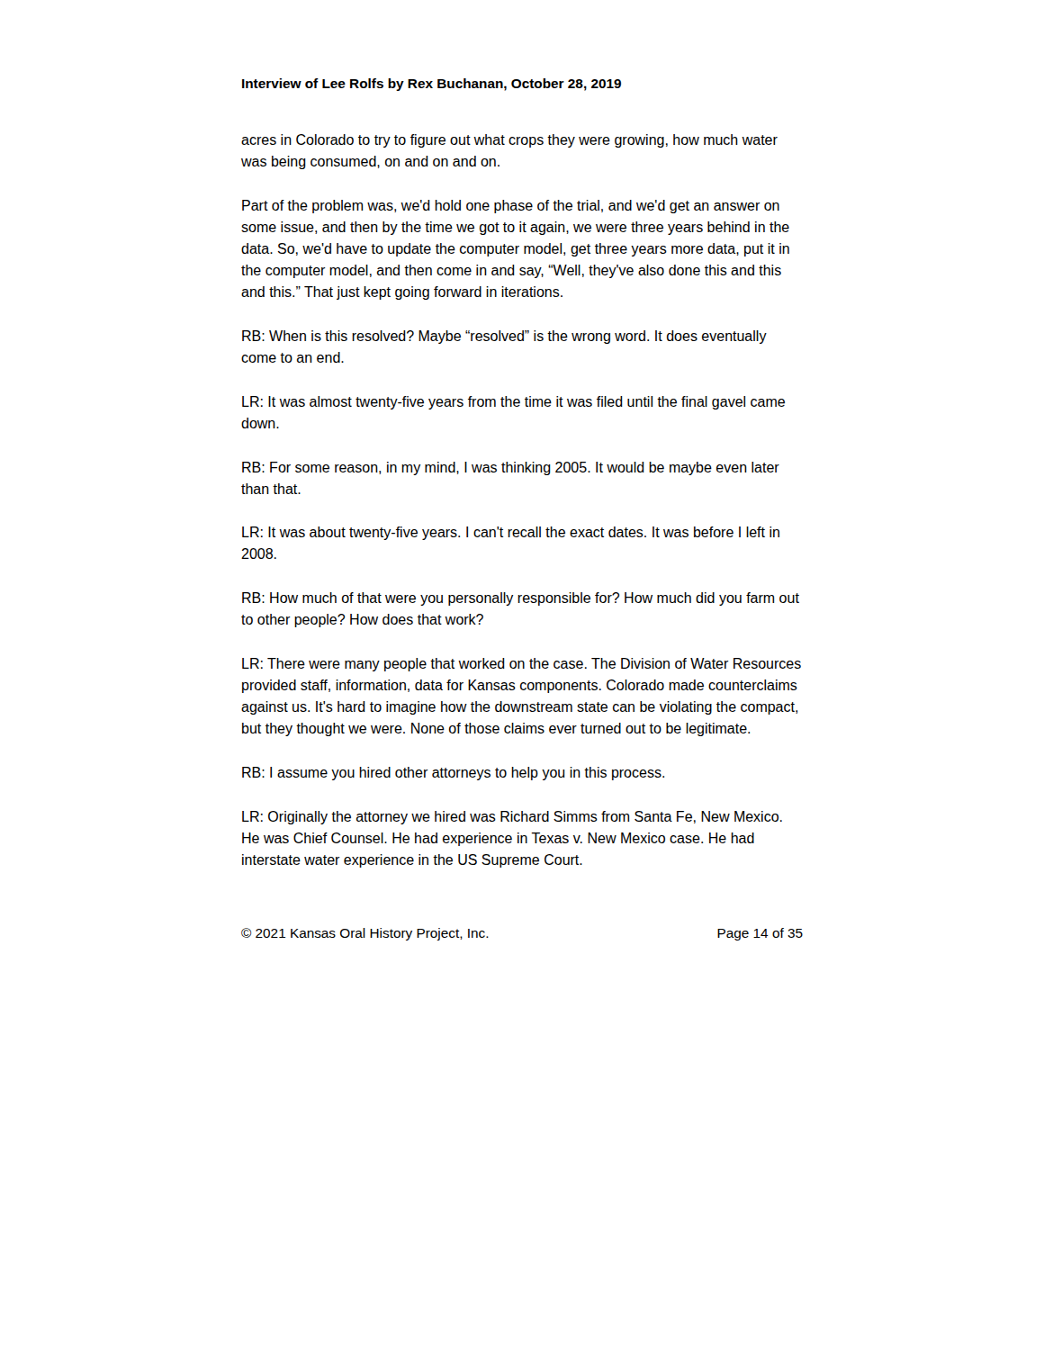Interview of Lee Rolfs by Rex Buchanan, October 28, 2019
acres in Colorado to try to figure out what crops they were growing, how much water was being consumed, on and on and on.
Part of the problem was, we'd hold one phase of the trial, and we'd get an answer on some issue, and then by the time we got to it again, we were three years behind in the data. So, we'd have to update the computer model, get three years more data, put it in the computer model, and then come in and say, “Well, they've also done this and this and this.” That just kept going forward in iterations.
RB: When is this resolved? Maybe “resolved” is the wrong word. It does eventually come to an end.
LR: It was almost twenty-five years from the time it was filed until the final gavel came down.
RB: For some reason, in my mind, I was thinking 2005. It would be maybe even later than that.
LR: It was about twenty-five years. I can't recall the exact dates. It was before I left in 2008.
RB: How much of that were you personally responsible for? How much did you farm out to other people? How does that work?
LR: There were many people that worked on the case. The Division of Water Resources provided staff, information, data for Kansas components. Colorado made counterclaims against us. It's hard to imagine how the downstream state can be violating the compact, but they thought we were. None of those claims ever turned out to be legitimate.
RB: I assume you hired other attorneys to help you in this process.
LR: Originally the attorney we hired was Richard Simms from Santa Fe, New Mexico. He was Chief Counsel. He had experience in Texas v. New Mexico case. He had interstate water experience in the US Supreme Court.
© 2021 Kansas Oral History Project, Inc. Page 14 of 35